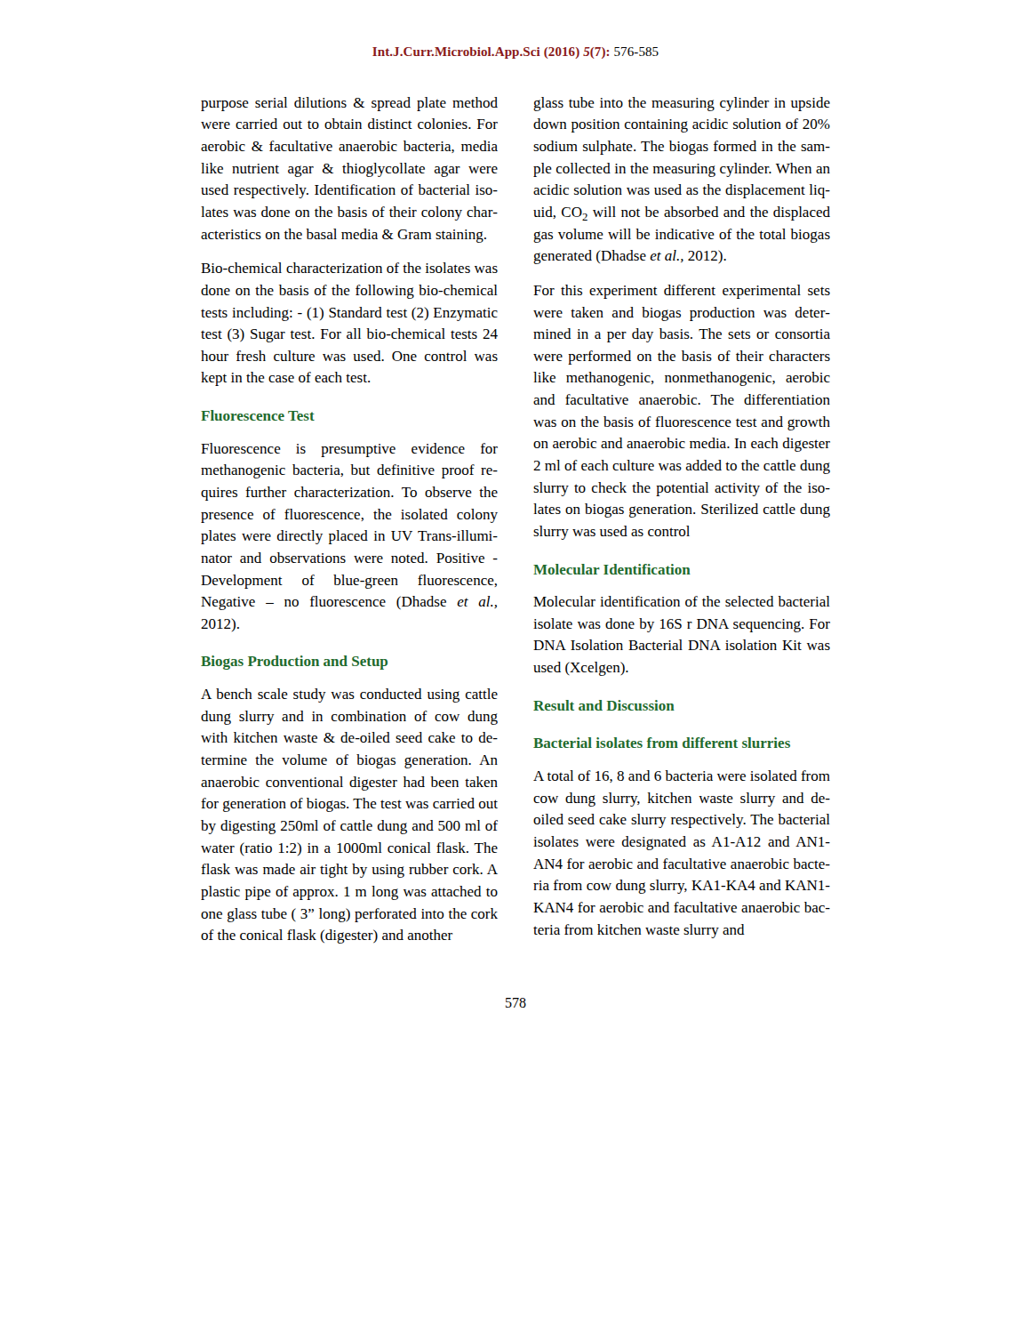Int.J.Curr.Microbiol.App.Sci (2016) 5(7): 576-585
purpose serial dilutions & spread plate method were carried out to obtain distinct colonies. For aerobic & facultative anaerobic bacteria, media like nutrient agar & thioglycollate agar were used respectively. Identification of bacterial isolates was done on the basis of their colony characteristics on the basal media & Gram staining.
Bio-chemical characterization of the isolates was done on the basis of the following bio-chemical tests including: - (1) Standard test (2) Enzymatic test (3) Sugar test. For all bio-chemical tests 24 hour fresh culture was used. One control was kept in the case of each test.
Fluorescence Test
Fluorescence is presumptive evidence for methanogenic bacteria, but definitive proof requires further characterization. To observe the presence of fluorescence, the isolated colony plates were directly placed in UV Trans-illuminator and observations were noted. Positive - Development of blue-green fluorescence, Negative – no fluorescence (Dhadse et al., 2012).
Biogas Production and Setup
A bench scale study was conducted using cattle dung slurry and in combination of cow dung with kitchen waste & de-oiled seed cake to determine the volume of biogas generation. An anaerobic conventional digester had been taken for generation of biogas. The test was carried out by digesting 250ml of cattle dung and 500 ml of water (ratio 1:2) in a 1000ml conical flask. The flask was made air tight by using rubber cork. A plastic pipe of approx. 1 m long was attached to one glass tube ( 3” long) perforated into the cork of the conical flask (digester) and another
glass tube into the measuring cylinder in upside down position containing acidic solution of 20% sodium sulphate. The biogas formed in the sample collected in the measuring cylinder. When an acidic solution was used as the displacement liquid, CO2 will not be absorbed and the displaced gas volume will be indicative of the total biogas generated (Dhadse et al., 2012).
For this experiment different experimental sets were taken and biogas production was determined in a per day basis. The sets or consortia were performed on the basis of their characters like methanogenic, nonmethanogenic, aerobic and facultative anaerobic. The differentiation was on the basis of fluorescence test and growth on aerobic and anaerobic media. In each digester 2 ml of each culture was added to the cattle dung slurry to check the potential activity of the isolates on biogas generation. Sterilized cattle dung slurry was used as control
Molecular Identification
Molecular identification of the selected bacterial isolate was done by 16S r DNA sequencing. For DNA Isolation Bacterial DNA isolation Kit was used (Xcelgen).
Result and Discussion
Bacterial isolates from different slurries
A total of 16, 8 and 6 bacteria were isolated from cow dung slurry, kitchen waste slurry and de-oiled seed cake slurry respectively. The bacterial isolates were designated as A1-A12 and AN1-AN4 for aerobic and facultative anaerobic bacteria from cow dung slurry, KA1-KA4 and KAN1-KAN4 for aerobic and facultative anaerobic bacteria from kitchen waste slurry and
578